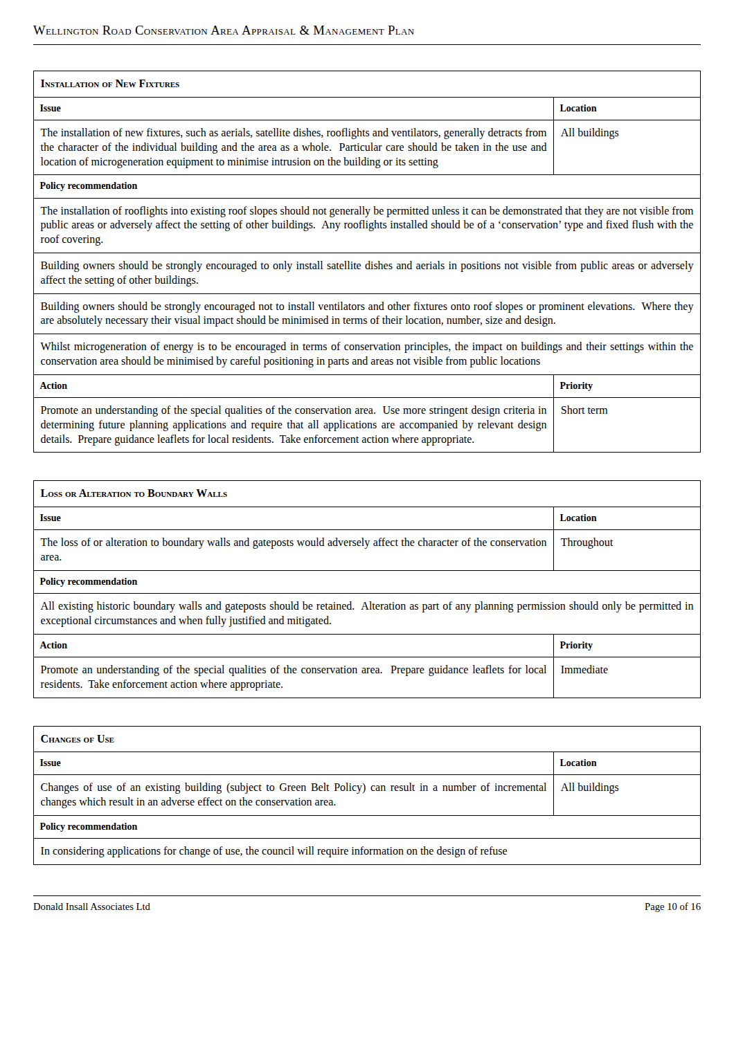Wellington Road Conservation Area Appraisal & Management Plan
| Installation of New Fixtures |
| Issue | Location |
| The installation of new fixtures, such as aerials, satellite dishes, rooflights and ventilators, generally detracts from the character of the individual building and the area as a whole. Particular care should be taken in the use and location of microgeneration equipment to minimise intrusion on the building or its setting | All buildings |
| Policy recommendation |
| The installation of rooflights into existing roof slopes should not generally be permitted unless it can be demonstrated that they are not visible from public areas or adversely affect the setting of other buildings. Any rooflights installed should be of a ‘conservation’ type and fixed flush with the roof covering. |
| Building owners should be strongly encouraged to only install satellite dishes and aerials in positions not visible from public areas or adversely affect the setting of other buildings. |
| Building owners should be strongly encouraged not to install ventilators and other fixtures onto roof slopes or prominent elevations. Where they are absolutely necessary their visual impact should be minimised in terms of their location, number, size and design. |
| Whilst microgeneration of energy is to be encouraged in terms of conservation principles, the impact on buildings and their settings within the conservation area should be minimised by careful positioning in parts and areas not visible from public locations |
| Action | Priority |
| Promote an understanding of the special qualities of the conservation area. Use more stringent design criteria in determining future planning applications and require that all applications are accompanied by relevant design details. Prepare guidance leaflets for local residents. Take enforcement action where appropriate. | Short term |
| Loss or Alteration to Boundary Walls |
| Issue | Location |
| The loss of or alteration to boundary walls and gateposts would adversely affect the character of the conservation area. | Throughout |
| Policy recommendation |
| All existing historic boundary walls and gateposts should be retained. Alteration as part of any planning permission should only be permitted in exceptional circumstances and when fully justified and mitigated. |
| Action | Priority |
| Promote an understanding of the special qualities of the conservation area. Prepare guidance leaflets for local residents. Take enforcement action where appropriate. | Immediate |
| Changes of Use |
| Issue | Location |
| Changes of use of an existing building (subject to Green Belt Policy) can result in a number of incremental changes which result in an adverse effect on the conservation area. | All buildings |
| Policy recommendation |
| In considering applications for change of use, the council will require information on the design of refuse |
Donald Insall Associates Ltd Page 10 of 16